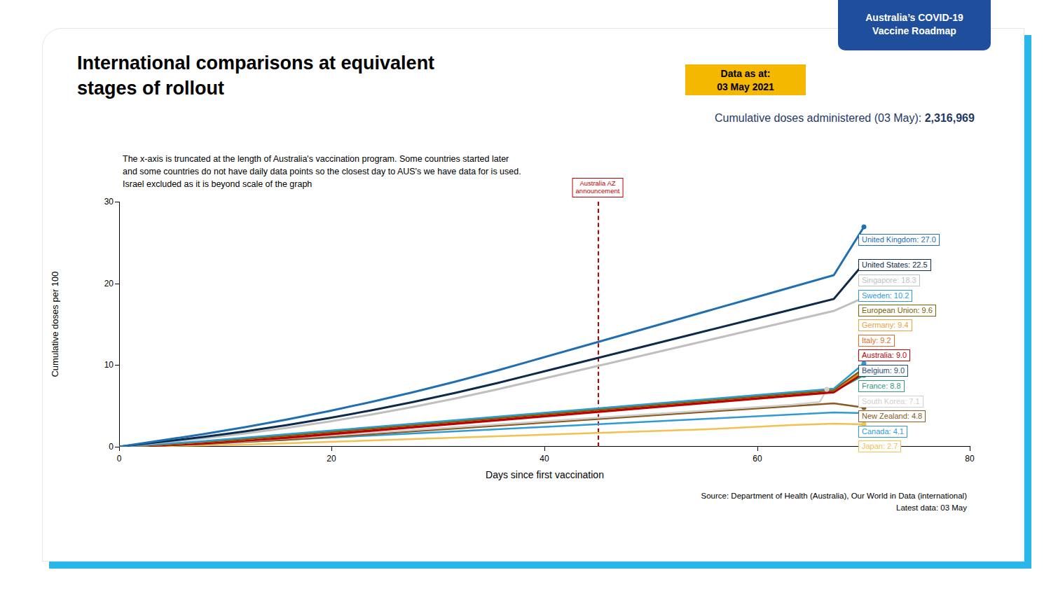International comparisons at equivalent
stages of rollout
Data as at:
03 May 2021
Australia’s COVID-19
Vaccine Roadmap
Cumulative doses administered (03 May): 2,316,969
The x-axis is truncated at the length of Australia's vaccination program. Some countries started later
and some countries do not have daily data points so the closest day to AUS's we have data for is used.
Israel excluded as it is beyond scale of the graph
0
10
20
30
Cumulative doses per 100
0
20
40
60
80
Days since first vaccination
Australia AZ
announcement
United Kingdom: 27.0
United States: 22.5
Singapore: 18.3
Sweden: 10.2
European Union: 9.6
Germany: 9.4
Italy: 9.2
Australia: 9.0
Belgium: 9.0
France: 8.8
South Korea: 7.1
New Zealand: 4.8
Canada: 4.1
Japan: 2.7
Source: Department of Health (Australia), Our World in Data (international)
Latest data: 03 May